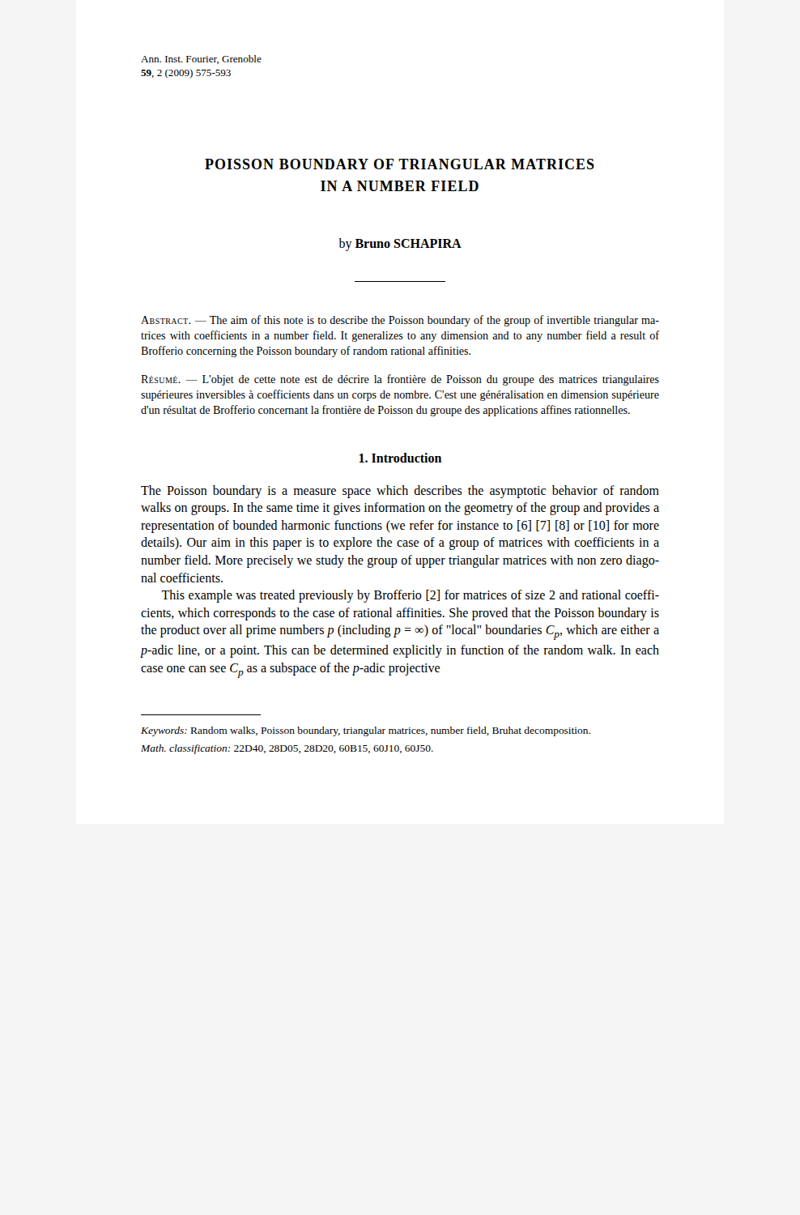Ann. Inst. Fourier, Grenoble
59, 2 (2009) 575-593
Poisson boundary of triangular matrices
in a number field
by Bruno SCHAPIRA
Abstract. — The aim of this note is to describe the Poisson boundary of the group of invertible triangular matrices with coefficients in a number field. It generalizes to any dimension and to any number field a result of Brofferio concerning the Poisson boundary of random rational affinities.
Résumé. — L'objet de cette note est de décrire la frontière de Poisson du groupe des matrices triangulaires supérieures inversibles à coefficients dans un corps de nombre. C'est une généralisation en dimension supérieure d'un résultat de Brofferio concernant la frontière de Poisson du groupe des applications affines rationnelles.
1. Introduction
The Poisson boundary is a measure space which describes the asymptotic behavior of random walks on groups. In the same time it gives information on the geometry of the group and provides a representation of bounded harmonic functions (we refer for instance to [6] [7] [8] or [10] for more details). Our aim in this paper is to explore the case of a group of matrices with coefficients in a number field. More precisely we study the group of upper triangular matrices with non zero diagonal coefficients.
This example was treated previously by Brofferio [2] for matrices of size 2 and rational coefficients, which corresponds to the case of rational affinities. She proved that the Poisson boundary is the product over all prime numbers p (including p = ∞) of "local" boundaries Cp, which are either a p-adic line, or a point. This can be determined explicitly in function of the random walk. In each case one can see Cp as a subspace of the p-adic projective
Keywords: Random walks, Poisson boundary, triangular matrices, number field, Bruhat decomposition.
Math. classification: 22D40, 28D05, 28D20, 60B15, 60J10, 60J50.